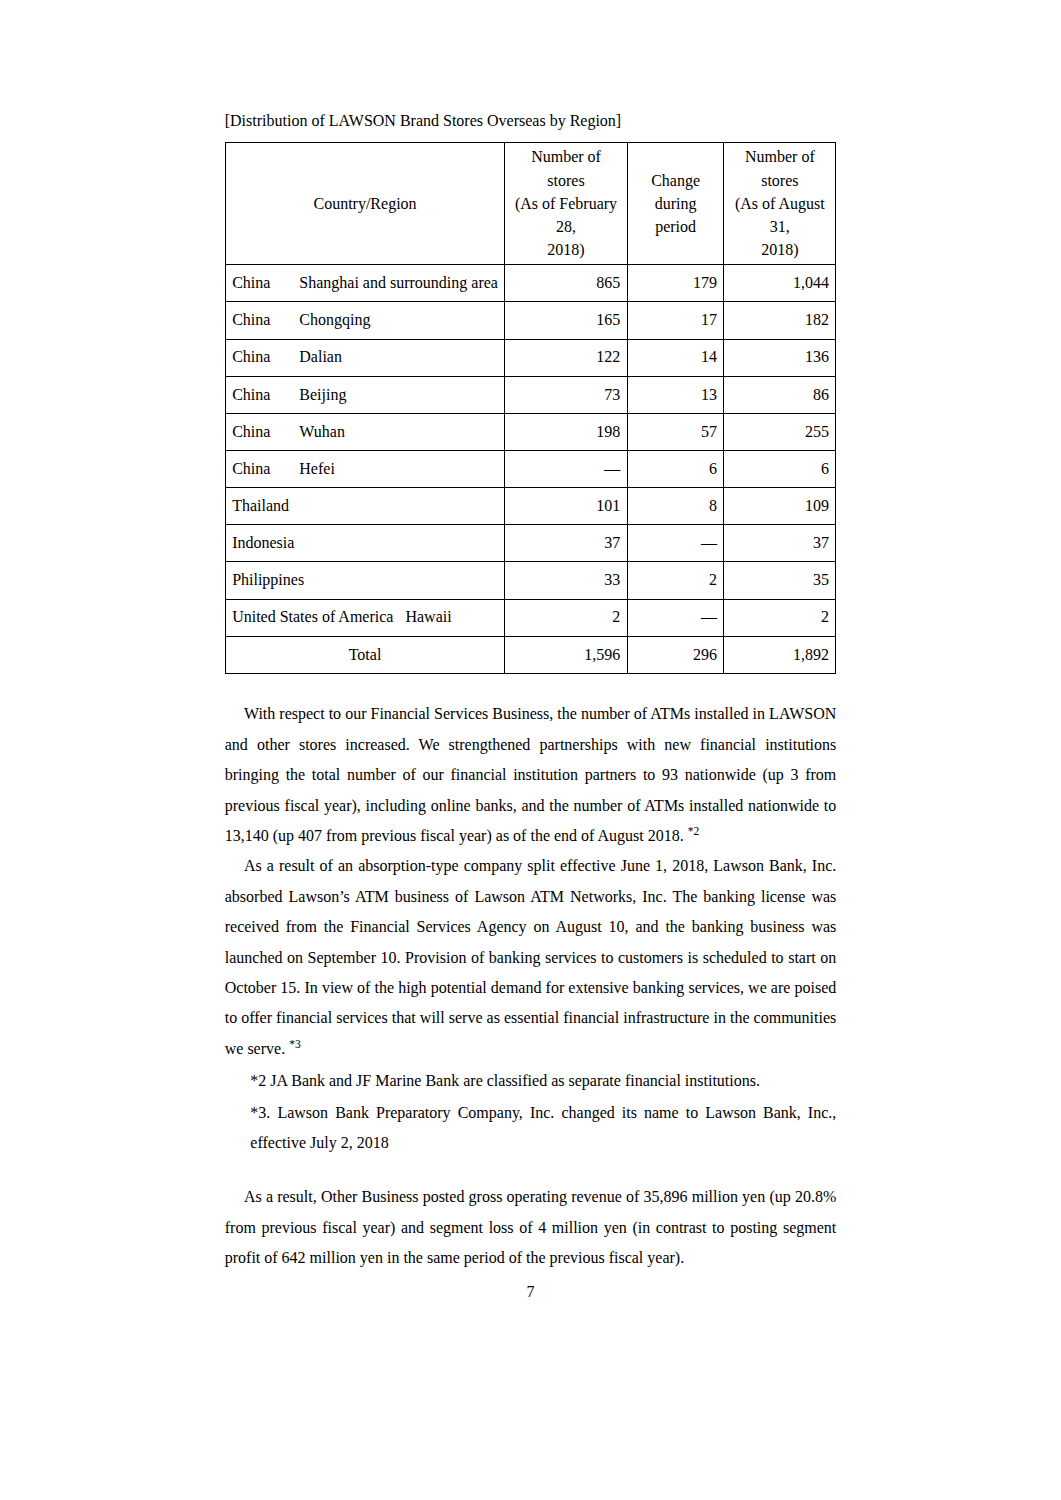[Distribution of LAWSON Brand Stores Overseas by Region]
| Country/Region | Number of stores (As of February 28, 2018) | Change during period | Number of stores (As of August 31, 2018) |
| --- | --- | --- | --- |
| China Shanghai and surrounding area | 865 | 179 | 1,044 |
| China Chongqing | 165 | 17 | 182 |
| China Dalian | 122 | 14 | 136 |
| China Beijing | 73 | 13 | 86 |
| China Wuhan | 198 | 57 | 255 |
| China Hefei | — | 6 | 6 |
| Thailand | 101 | 8 | 109 |
| Indonesia | 37 | — | 37 |
| Philippines | 33 | 2 | 35 |
| United States of America Hawaii | 2 | — | 2 |
| Total | 1,596 | 296 | 1,892 |
With respect to our Financial Services Business, the number of ATMs installed in LAWSON and other stores increased. We strengthened partnerships with new financial institutions bringing the total number of our financial institution partners to 93 nationwide (up 3 from previous fiscal year), including online banks, and the number of ATMs installed nationwide to 13,140 (up 407 from previous fiscal year) as of the end of August 2018. *2
As a result of an absorption-type company split effective June 1, 2018, Lawson Bank, Inc. absorbed Lawson’s ATM business of Lawson ATM Networks, Inc. The banking license was received from the Financial Services Agency on August 10, and the banking business was launched on September 10. Provision of banking services to customers is scheduled to start on October 15. In view of the high potential demand for extensive banking services, we are poised to offer financial services that will serve as essential financial infrastructure in the communities we serve. *3
*2 JA Bank and JF Marine Bank are classified as separate financial institutions.
*3. Lawson Bank Preparatory Company, Inc. changed its name to Lawson Bank, Inc., effective July 2, 2018
As a result, Other Business posted gross operating revenue of 35,896 million yen (up 20.8% from previous fiscal year) and segment loss of 4 million yen (in contrast to posting segment profit of 642 million yen in the same period of the previous fiscal year).
7